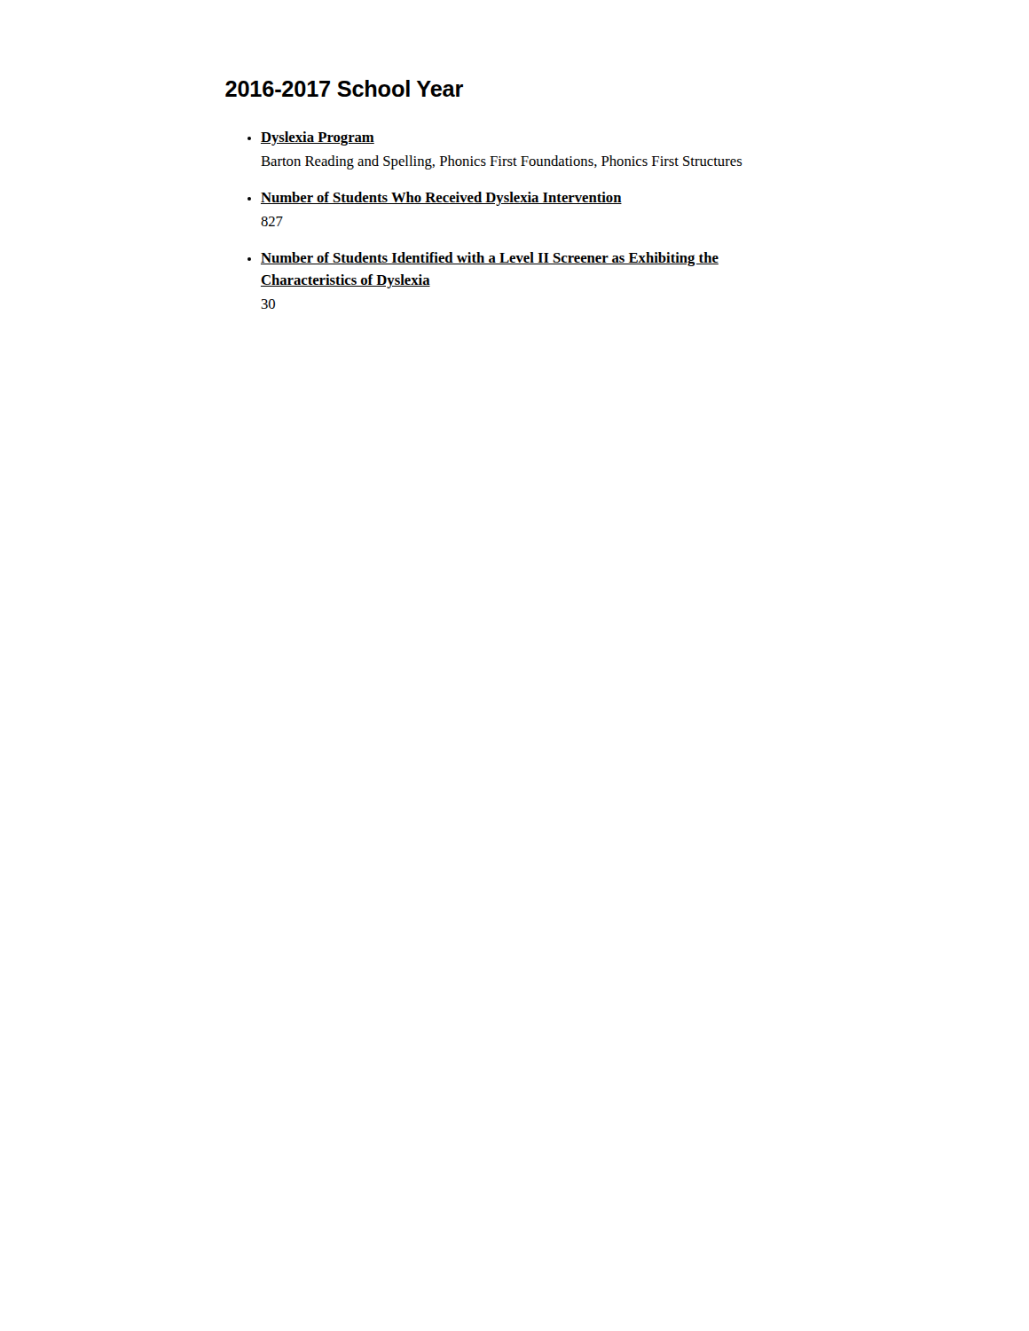2016-2017 School Year
Dyslexia Program
Barton Reading and Spelling, Phonics First Foundations, Phonics First Structures
Number of Students Who Received Dyslexia Intervention
827
Number of Students Identified with a Level II Screener as Exhibiting the Characteristics of Dyslexia
30